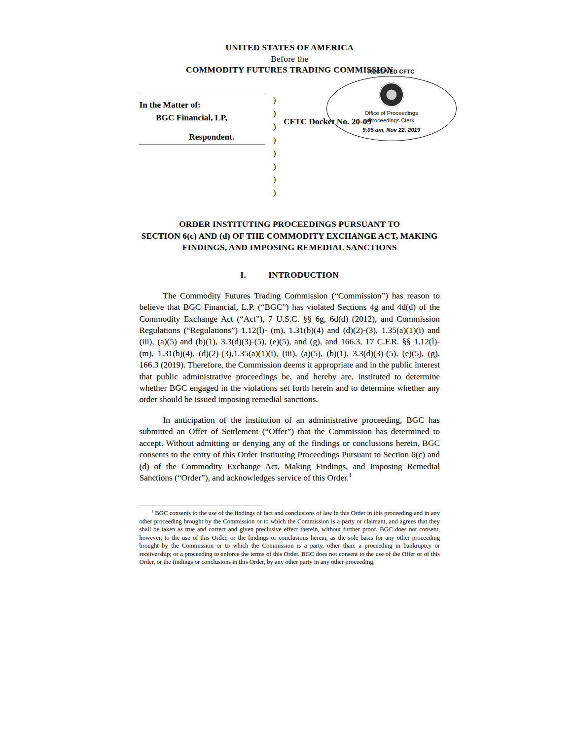UNITED STATES OF AMERICA Before the COMMODITY FUTURES TRADING COMMISSION
RECEIVED CFTC
Office of Proceedings
Proceedings Clerk
9:05 am, Nov 22, 2019
| In the Matter of: BGC Financial, LP, Respondent. | ) ) ) ) ) ) ) ) | CFTC Docket No. 20-09 |
ORDER INSTITUTING PROCEEDINGS PURSUANT TO
SECTION 6(c) AND (d) OF THE COMMODITY EXCHANGE ACT, MAKING
FINDINGS, AND IMPOSING REMEDIAL SANCTIONS
I. INTRODUCTION
The Commodity Futures Trading Commission (“Commission”) has reason to believe that BGC Financial, L.P. (“BGC”) has violated Sections 4g and 4d(d) of the Commodity Exchange Act (“Act”), 7 U.S.C. §§ 6g, 6d(d) (2012), and Commission Regulations (“Regulations”) 1.12(l)- (m), 1.31(b)(4) and (d)(2)-(3), 1.35(a)(1)(i) and (iii), (a)(5) and (b)(1), 3.3(d)(3)-(5), (e)(5), and (g), and 166.3, 17 C.F.R. §§ 1.12(l)-(m), 1.31(b)(4), (d)(2)-(3),1.35(a)(1)(i), (iii), (a)(5), (b)(1), 3.3(d)(3)-(5), (e)(5), (g), 166.3 (2019). Therefore, the Commission deems it appropriate and in the public interest that public administrative proceedings be, and hereby are, instituted to determine whether BGC engaged in the violations set forth herein and to determine whether any order should be issued imposing remedial sanctions.
In anticipation of the institution of an administrative proceeding, BGC has submitted an Offer of Settlement (“Offer”) that the Commission has determined to accept. Without admitting or denying any of the findings or conclusions herein, BGC consents to the entry of this Order Instituting Proceedings Pursuant to Section 6(c) and (d) of the Commodity Exchange Act, Making Findings, and Imposing Remedial Sanctions (“Order”), and acknowledges service of this Order.1
1 BGC consents to the use of the findings of fact and conclusions of law in this Order in this proceeding and in any other proceeding brought by the Commission or to which the Commission is a party or claimant, and agrees that they shall be taken as true and correct and given preclusive effect therein, without further proof. BGC does not consent, however, to the use of this Order, or the findings or conclusions herein, as the sole basis for any other proceeding brought by the Commission or to which the Commission is a party, other than: a proceeding in bankruptcy or receivership; or a proceeding to enforce the terms of this Order. BGC does not consent to the use of the Offer or of this Order, or the findings or conclusions in this Order, by any other party in any other proceeding.